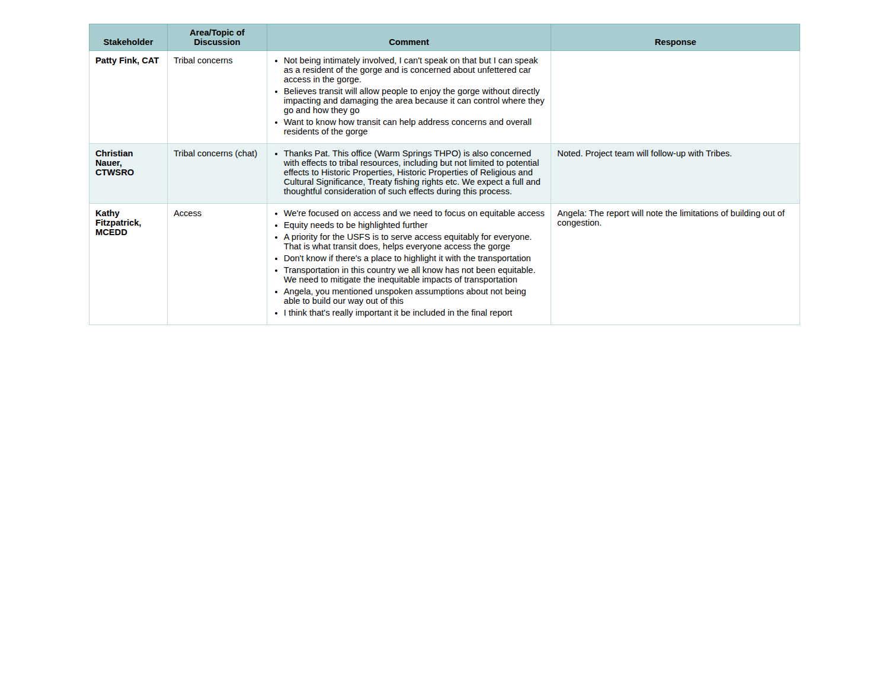| Stakeholder | Area/Topic of Discussion | Comment | Response |
| --- | --- | --- | --- |
| Patty Fink, CAT | Tribal concerns | Not being intimately involved, I can't speak on that but I can speak as a resident of the gorge and is concerned about unfettered car access in the gorge. Believes transit will allow people to enjoy the gorge without directly impacting and damaging the area because it can control where they go and how they go Want to know how transit can help address concerns and overall residents of the gorge | |
| Christian Nauer, CTWSRO | Tribal concerns (chat) | Thanks Pat. This office (Warm Springs THPO) is also concerned with effects to tribal resources, including but not limited to potential effects to Historic Properties, Historic Properties of Religious and Cultural Significance, Treaty fishing rights etc. We expect a full and thoughtful consideration of such effects during this process. | Noted. Project team will follow-up with Tribes. |
| Kathy Fitzpatrick, MCEDD | Access | We're focused on access and we need to focus on equitable access Equity needs to be highlighted further A priority for the USFS is to serve access equitably for everyone. That is what transit does, helps everyone access the gorge Don't know if there's a place to highlight it with the transportation Transportation in this country we all know has not been equitable. We need to mitigate the inequitable impacts of transportation Angela, you mentioned unspoken assumptions about not being able to build our way out of this I think that's really important it be included in the final report | Angela: The report will note the limitations of building out of congestion. |